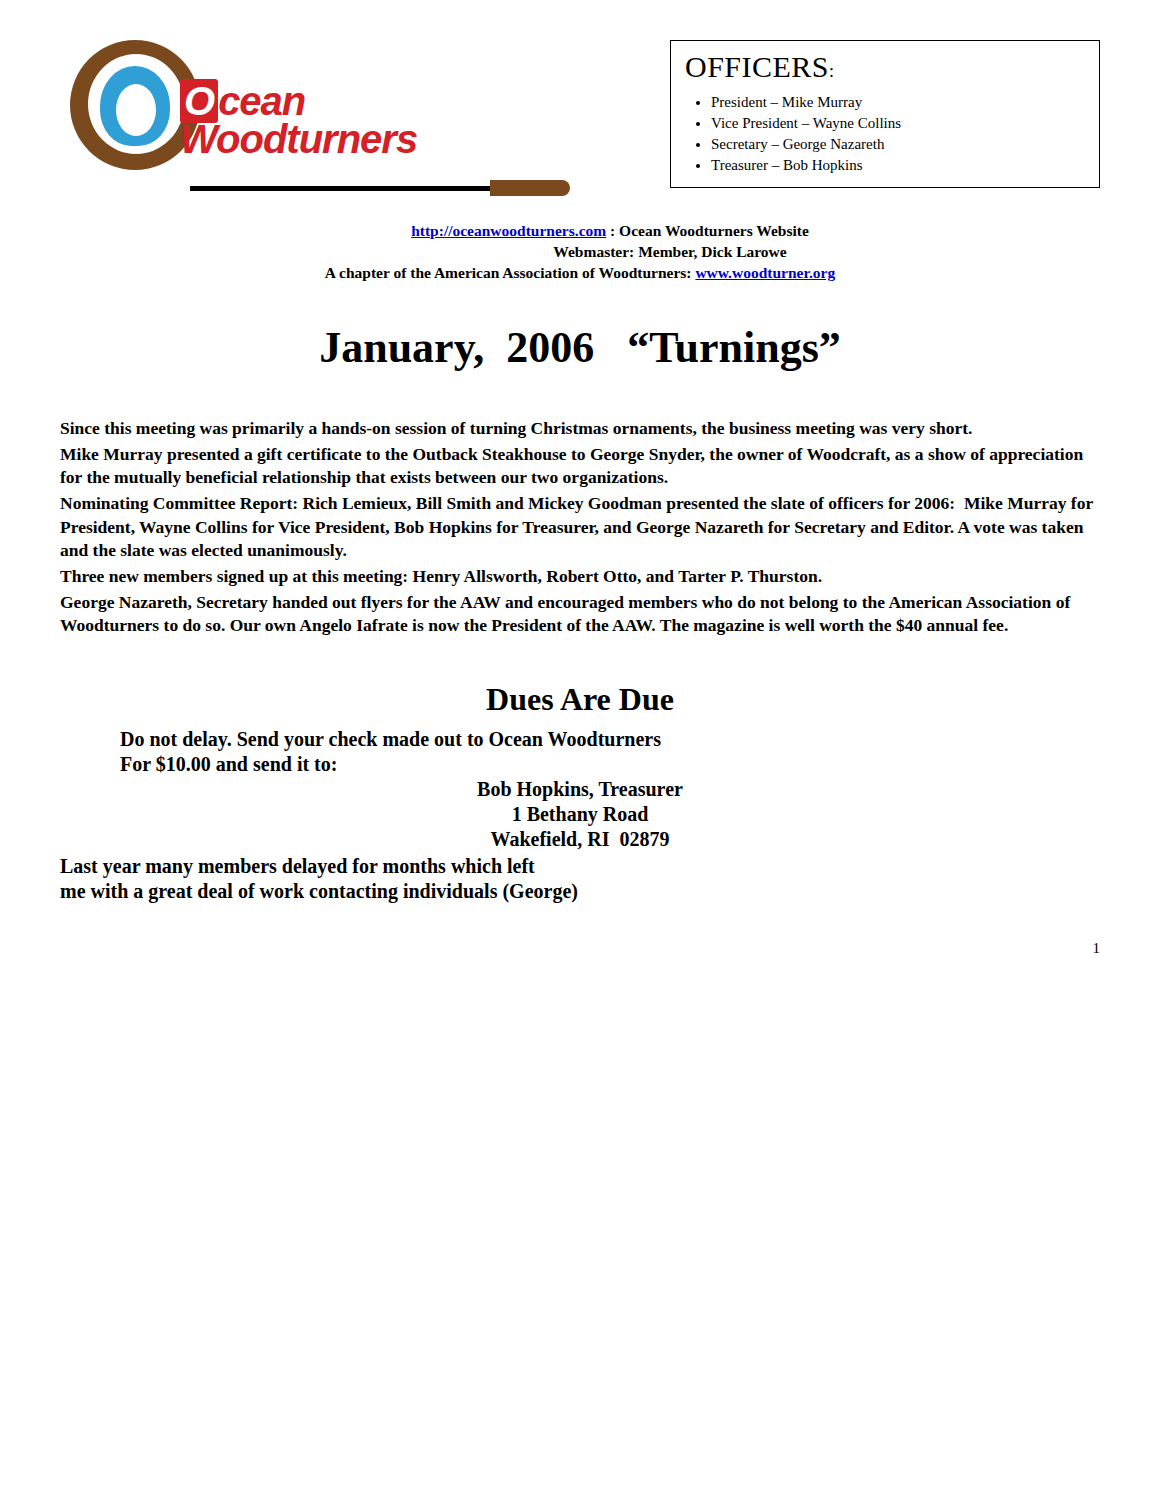Ocean Woodturners
OFFICERS:
President – Mike Murray
Vice President – Wayne Collins
Secretary – George Nazareth
Treasurer – Bob Hopkins
http://oceanwoodturners.com : Ocean Woodturners Website
Webmaster: Member, Dick Larowe
A chapter of the American Association of Woodturners: www.woodturner.org
January, 2006 “Turnings”
Since this meeting was primarily a hands-on session of turning Christmas ornaments, the business meeting was very short.
Mike Murray presented a gift certificate to the Outback Steakhouse to George Snyder, the owner of Woodcraft, as a show of appreciation for the mutually beneficial relationship that exists between our two organizations.
Nominating Committee Report: Rich Lemieux, Bill Smith and Mickey Goodman presented the slate of officers for 2006: Mike Murray for President, Wayne Collins for Vice President, Bob Hopkins for Treasurer, and George Nazareth for Secretary and Editor. A vote was taken and the slate was elected unanimously.
Three new members signed up at this meeting: Henry Allsworth, Robert Otto, and Tarter P. Thurston.
George Nazareth, Secretary handed out flyers for the AAW and encouraged members who do not belong to the American Association of Woodturners to do so. Our own Angelo Iafrate is now the President of the AAW. The magazine is well worth the $40 annual fee.
Dues Are Due
Do not delay. Send your check made out to Ocean Woodturners
For $10.00 and send it to:
Bob Hopkins, Treasurer
1 Bethany Road
Wakefield, RI 02879
Last year many members delayed for months which left
me with a great deal of work contacting individuals (George)
1